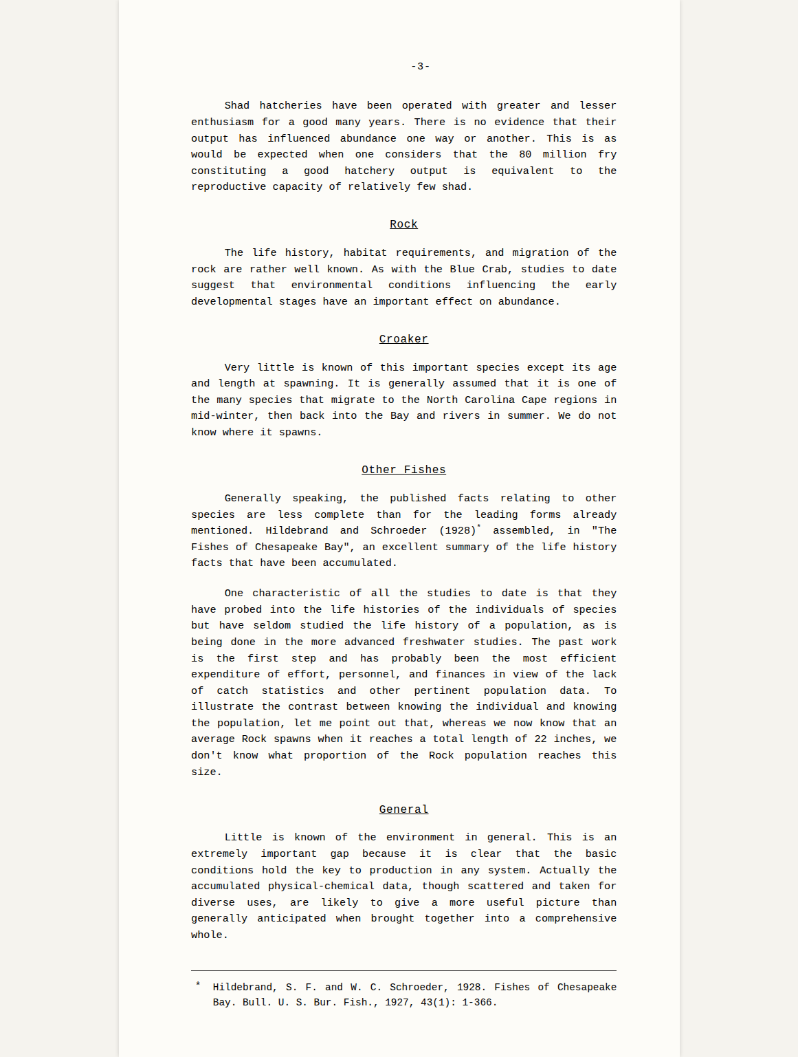-3-
Shad hatcheries have been operated with greater and lesser enthusiasm for a good many years. There is no evidence that their output has influenced abundance one way or another. This is as would be expected when one considers that the 80 million fry constituting a good hatchery output is equivalent to the reproductive capacity of relatively few shad.
Rock
The life history, habitat requirements, and migration of the rock are rather well known. As with the Blue Crab, studies to date suggest that environmental conditions influencing the early developmental stages have an important effect on abundance.
Croaker
Very little is known of this important species except its age and length at spawning. It is generally assumed that it is one of the many species that migrate to the North Carolina Cape regions in mid-winter, then back into the Bay and rivers in summer. We do not know where it spawns.
Other Fishes
Generally speaking, the published facts relating to other species are less complete than for the leading forms already mentioned. Hildebrand and Schroeder (1928)* assembled, in "The Fishes of Chesapeake Bay", an excellent summary of the life history facts that have been accumulated.
One characteristic of all the studies to date is that they have probed into the life histories of the individuals of species but have seldom studied the life history of a population, as is being done in the more advanced freshwater studies. The past work is the first step and has probably been the most efficient expenditure of effort, personnel, and finances in view of the lack of catch statistics and other pertinent population data. To illustrate the contrast between knowing the individual and knowing the population, let me point out that, whereas we now know that an average Rock spawns when it reaches a total length of 22 inches, we don't know what proportion of the Rock population reaches this size.
General
Little is known of the environment in general. This is an extremely important gap because it is clear that the basic conditions hold the key to production in any system. Actually the accumulated physical-chemical data, though scattered and taken for diverse uses, are likely to give a more useful picture than generally anticipated when brought together into a comprehensive whole.
*Hildebrand, S. F. and W. C. Schroeder, 1928. Fishes of Chesapeake Bay. Bull. U. S. Bur. Fish., 1927, 43(1): 1-366.